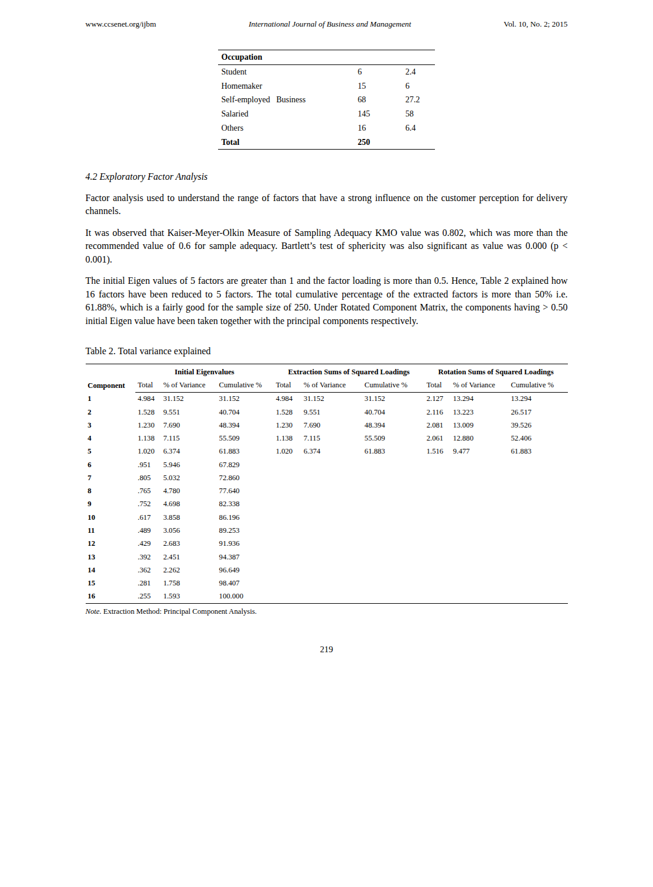www.ccsenet.org/ijbm International Journal of Business and Management Vol. 10, No. 2; 2015
| Occupation |
| --- |
| Student | 6 | 2.4 |
| Homemaker | 15 | 6 |
| Self-employed Business | 68 | 27.2 |
| Salaried | 145 | 58 |
| Others | 16 | 6.4 |
| Total | 250 | |
4.2 Exploratory Factor Analysis
Factor analysis used to understand the range of factors that have a strong influence on the customer perception for delivery channels.
It was observed that Kaiser-Meyer-Olkin Measure of Sampling Adequacy KMO value was 0.802, which was more than the recommended value of 0.6 for sample adequacy. Bartlett’s test of sphericity was also significant as value was 0.000 (p < 0.001).
The initial Eigen values of 5 factors are greater than 1 and the factor loading is more than 0.5. Hence, Table 2 explained how 16 factors have been reduced to 5 factors. The total cumulative percentage of the extracted factors is more than 50% i.e. 61.88%, which is a fairly good for the sample size of 250. Under Rotated Component Matrix, the components having > 0.50 initial Eigen value have been taken together with the principal components respectively.
Table 2. Total variance explained
| Component | Initial Eigenvalues | Extraction Sums of Squared Loadings | Rotation Sums of Squared Loadings |
| --- | --- | --- | --- |
| Total | % of Variance | Cumulative % | Total | % of Variance | Cumulative % | Total | % of Variance | Cumulative % |
| 1 | 4.984 | 31.152 | 31.152 | 4.984 | 31.152 | 31.152 | 2.127 | 13.294 | 13.294 |
| 2 | 1.528 | 9.551 | 40.704 | 1.528 | 9.551 | 40.704 | 2.116 | 13.223 | 26.517 |
| 3 | 1.230 | 7.690 | 48.394 | 1.230 | 7.690 | 48.394 | 2.081 | 13.009 | 39.526 |
| 4 | 1.138 | 7.115 | 55.509 | 1.138 | 7.115 | 55.509 | 2.061 | 12.880 | 52.406 |
| 5 | 1.020 | 6.374 | 61.883 | 1.020 | 6.374 | 61.883 | 1.516 | 9.477 | 61.883 |
| 6 | .951 | 5.946 | 67.829 | | | | | | |
| 7 | .805 | 5.032 | 72.860 | | | | | | |
| 8 | .765 | 4.780 | 77.640 | | | | | | |
| 9 | .752 | 4.698 | 82.338 | | | | | | |
| 10 | .617 | 3.858 | 86.196 | | | | | | |
| 11 | .489 | 3.056 | 89.253 | | | | | | |
| 12 | .429 | 2.683 | 91.936 | | | | | | |
| 13 | .392 | 2.451 | 94.387 | | | | | | |
| 14 | .362 | 2.262 | 96.649 | | | | | | |
| 15 | .281 | 1.758 | 98.407 | | | | | | |
| 16 | .255 | 1.593 | 100.000 | | | | | | |
Note. Extraction Method: Principal Component Analysis.
219